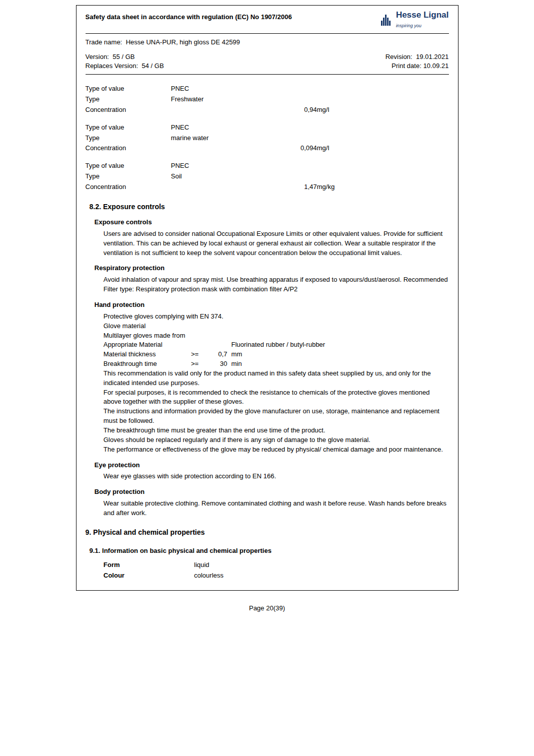Hesse Lignal
inspiring you
Safety data sheet in accordance with regulation (EC) No 1907/2006
Trade name: Hesse UNA-PUR, high gloss DE 42599
| Version: 55 / GB | Revision: 19.01.2021 |
| Replaces Version: 54 / GB | Print date: 10.09.21 |
| Type of value | PNEC | | |
| Type | Freshwater | | |
| Concentration | | 0,94 | mg/l |
| Type of value | PNEC | | |
| Type | marine water | | |
| Concentration | | 0,094 | mg/l |
| Type of value | PNEC | | |
| Type | Soil | | |
| Concentration | | 1,47 | mg/kg |
8.2. Exposure controls
Exposure controls
Users are advised to consider national Occupational Exposure Limits or other equivalent values. Provide for sufficient ventilation. This can be achieved by local exhaust or general exhaust air collection. Wear a suitable respirator if the ventilation is not sufficient to keep the solvent vapour concentration below the occupational limit values.
Respiratory protection
Avoid inhalation of vapour and spray mist. Use breathing apparatus if exposed to vapours/dust/aerosol. Recommended Filter type: Respiratory protection mask with combination filter A/P2
Hand protection
Protective gloves complying with EN 374.
Glove material
Multilayer gloves made from
| Appropriate Material | | | Fluorinated rubber / butyl-rubber |
| Material thickness | >= | 0,7 | mm |
| Breakthrough time | >= | 30 | min |
This recommendation is valid only for the product named in this safety data sheet supplied by us, and only for the indicated intended use purposes.
For special purposes, it is recommended to check the resistance to chemicals of the protective gloves mentioned above together with the supplier of these gloves.
The instructions and information provided by the glove manufacturer on use, storage, maintenance and replacement must be followed.
The breakthrough time must be greater than the end use time of the product.
Gloves should be replaced regularly and if there is any sign of damage to the glove material.
The performance or effectiveness of the glove may be reduced by physical/ chemical damage and poor maintenance.
Eye protection
Wear eye glasses with side protection according to EN 166.
Body protection
Wear suitable protective clothing. Remove contaminated clothing and wash it before reuse. Wash hands before breaks and after work.
9. Physical and chemical properties
9.1. Information on basic physical and chemical properties
| Form | liquid |
| Colour | colourless |
Page 20(39)